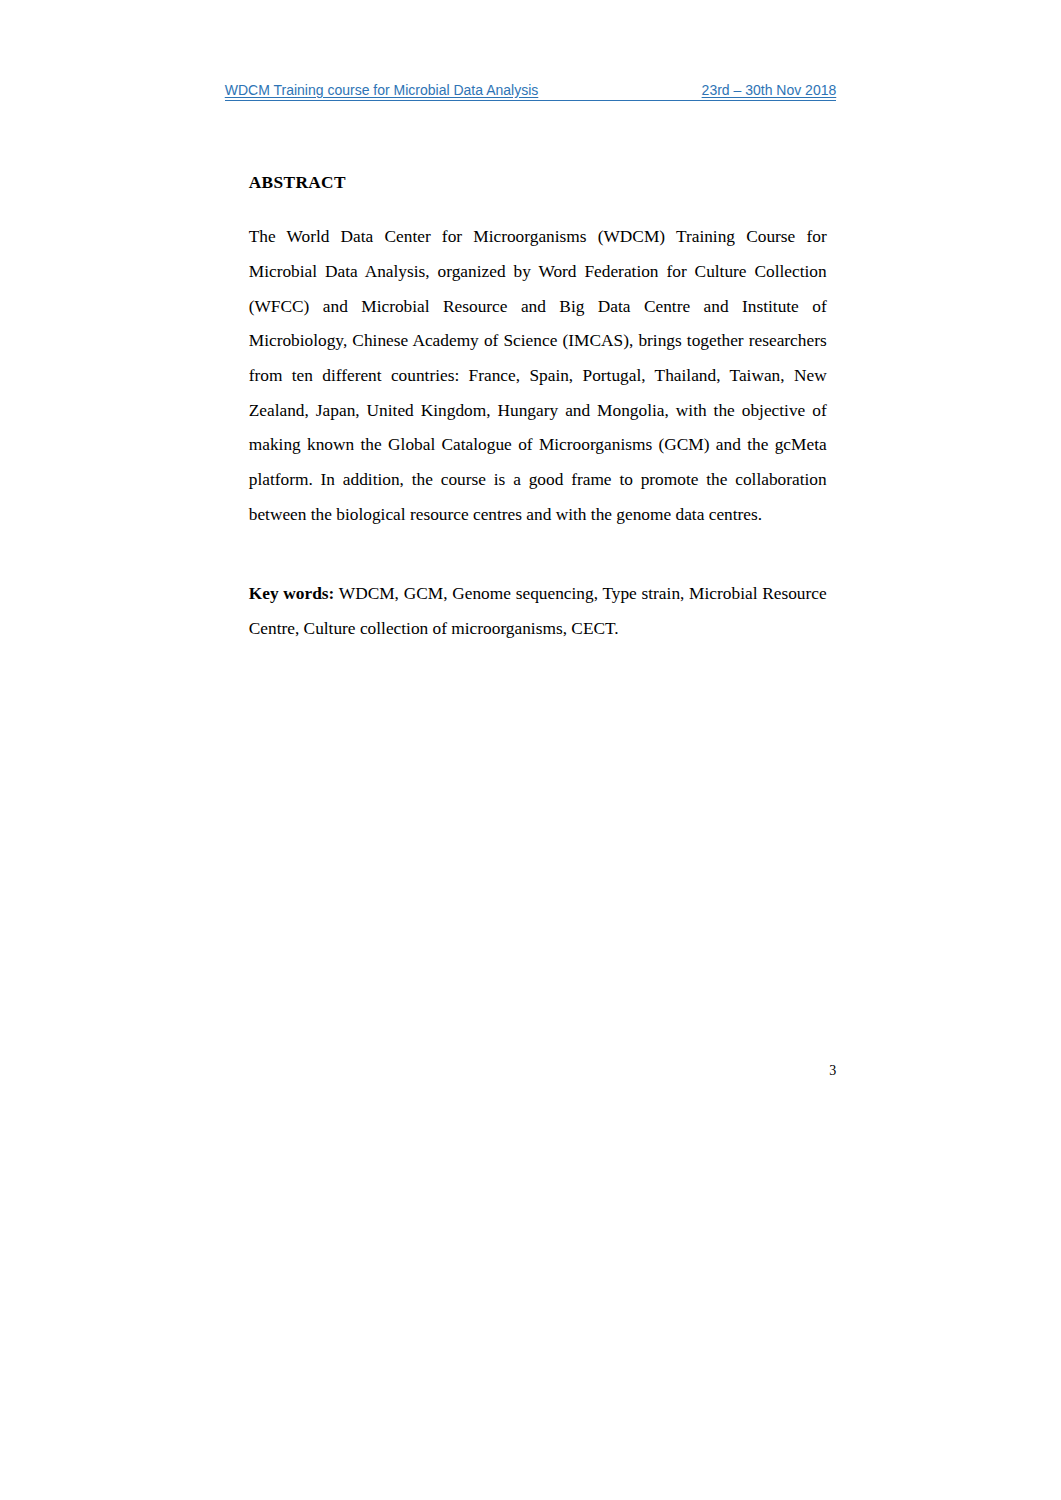WDCM Training course for Microbial Data Analysis 23rd – 30th Nov 2018
ABSTRACT
The World Data Center for Microorganisms (WDCM) Training Course for Microbial Data Analysis, organized by Word Federation for Culture Collection (WFCC) and Microbial Resource and Big Data Centre and Institute of Microbiology, Chinese Academy of Science (IMCAS), brings together researchers from ten different countries: France, Spain, Portugal, Thailand, Taiwan, New Zealand, Japan, United Kingdom, Hungary and Mongolia, with the objective of making known the Global Catalogue of Microorganisms (GCM) and the gcMeta platform. In addition, the course is a good frame to promote the collaboration between the biological resource centres and with the genome data centres.
Key words: WDCM, GCM, Genome sequencing, Type strain, Microbial Resource Centre, Culture collection of microorganisms, CECT.
3